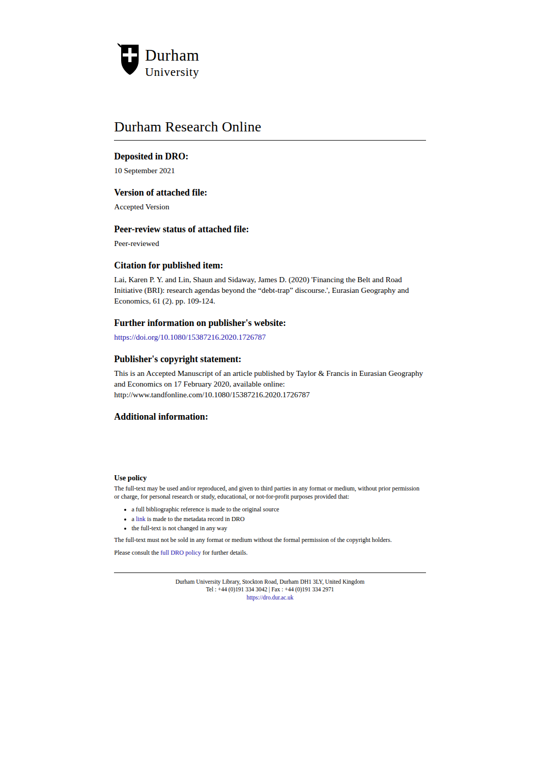Durham University
Durham Research Online
Deposited in DRO:
10 September 2021
Version of attached file:
Accepted Version
Peer-review status of attached file:
Peer-reviewed
Citation for published item:
Lai, Karen P. Y. and Lin, Shaun and Sidaway, James D. (2020) 'Financing the Belt and Road Initiative (BRI): research agendas beyond the “debt-trap” discourse.', Eurasian Geography and Economics, 61 (2). pp. 109-124.
Further information on publisher's website:
https://doi.org/10.1080/15387216.2020.1726787
Publisher's copyright statement:
This is an Accepted Manuscript of an article published by Taylor & Francis in Eurasian Geography and Economics on 17 February 2020, available online: http://www.tandfonline.com/10.1080/15387216.2020.1726787
Additional information:
Use policy
The full-text may be used and/or reproduced, and given to third parties in any format or medium, without prior permission or charge, for personal research or study, educational, or not-for-profit purposes provided that:
a full bibliographic reference is made to the original source
a link is made to the metadata record in DRO
the full-text is not changed in any way
The full-text must not be sold in any format or medium without the formal permission of the copyright holders.
Please consult the full DRO policy for further details.
Durham University Library, Stockton Road, Durham DH1 3LY, United Kingdom
Tel : +44 (0)191 334 3042 | Fax : +44 (0)191 334 2971
https://dro.dur.ac.uk